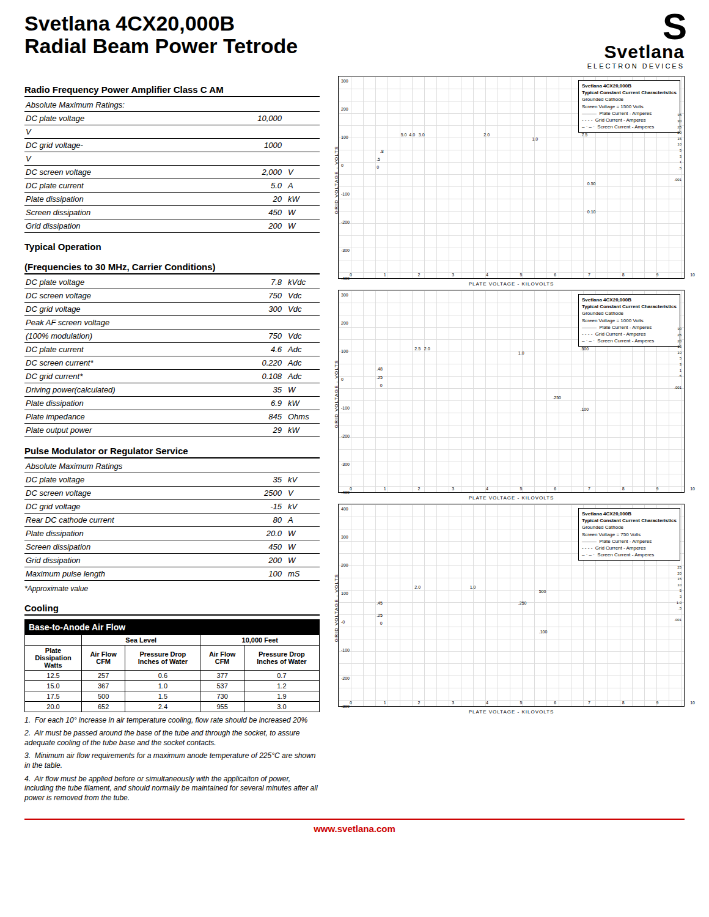Svetlana 4CX20,000B
Radial Beam Power Tetrode
S
Svetlana
ELECTRON DEVICES
Radio Frequency Power Amplifier Class C AM
| Absolute Maximum Ratings: |
| DC plate voltage | 10,000 | |
| V | | |
| DC grid voltage- | 1000 | |
| V | | |
| DC screen voltage | 2,000 | V |
| DC plate current | 5.0 | A |
| Plate dissipation | 20 | kW |
| Screen dissipation | 450 | W |
| Grid dissipation | 200 | W |
Typical Operation
(Frequencies to 30 MHz, Carrier Conditions)
| DC plate voltage | 7.8 | kVdc |
| DC screen voltage | 750 | Vdc |
| DC grid voltage | 300 | Vdc |
| Peak AF screen voltage | | |
| (100% modulation) | 750 | Vdc |
| DC plate current | 4.6 | Adc |
| DC screen current* | 0.220 | Adc |
| DC grid current* | 0.108 | Adc |
| Driving power(calculated) | 35 | W |
| Plate dissipation | 6.9 | kW |
| Plate impedance | 845 | Ohms |
| Plate output power | 29 | kW |
Pulse Modulator or Regulator Service
| Absolute Maximum Ratings |
| DC plate voltage | 35 | kV |
| DC screen voltage | 2500 | V |
| DC grid voltage | -15 | kV |
| Rear DC cathode current | 80 | A |
| Plate dissipation | 20.0 | W |
| Screen dissipation | 450 | W |
| Grid dissipation | 200 | W |
| Maximum pulse length | 100 | mS |
*Approximate value
Cooling
| Base-to-Anode Air Flow |
| --- |
| | Sea Level | 10,000 Feet |
| Plate Dissipation Watts | Air Flow CFM | Pressure Drop Inches of Water | Air Flow CFM | Pressure Drop Inches of Water |
| 12.5 | 257 | 0.6 | 377 | 0.7 |
| 15.0 | 367 | 1.0 | 537 | 1.2 |
| 17.5 | 500 | 1.5 | 730 | 1.9 |
| 20.0 | 652 | 2.4 | 955 | 3.0 |
1. For each 10° increase in air temperature cooling, flow rate should be increased 20%
2. Air must be passed around the base of the tube and through the socket, to assure adequate cooling of the tube base and the socket contacts.
3. Minimum air flow requirements for a maximum anode temperature of 225°C are shown in the table.
4. Air flow must be applied before or simultaneously with the applicaiton of power, including the tube filament, and should normally be maintained for several minutes after all power is removed from the tube.
Svetlana 4CX20,000B
Typical Constant Current Characteristics
Grounded Cathode
Screen Voltage = 1500 Volts
——— Plate Current - Amperes
- - - - Grid Current - Amperes
– · – · Screen Current - Amperes
GRID VOLTAGE - VOLTS
300 200 100 0 -100 -200 -300 -400
35
30
25
20
15
10
5
3
1
.5
.001
5.0 4.0 3.0
2.0
1.0
.7.5
.8
.5
0
0.50
0.10
012345678910
PLATE VOLTAGE - KILOVOLTS
Svetlana 4CX20,000B
Typical Constant Current Characteristics
Grounded Cathode
Screen Voltage = 1000 Volts
——— Plate Current - Amperes
- - - - Grid Current - Amperes
– · – · Screen Current - Amperes
GRID VOLTAGE - VOLTS
300 200 100 0 -100 -200 -300 -400
30
25
20
15
10
5
3
1
.5
.001
2.5 2.0
1.0
.500
.48
.25
0
.250
.100
012345678910
PLATE VOLTAGE - KILOVOLTS
Svetlana 4CX20,000B
Typical Constant Current Characteristics
Grounded Cathode
Screen Voltage = 750 Volts
——— Plate Current - Amperes
- - - - Grid Current - Amperes
– · – · Screen Current - Amperes
GRID VOLTAGE - VOLTS
400 300 200 100 -0 -100 -200 -300
25
20
15
10
5
3
1.0
.5
.001
2.0
1.0
500
.250
.45
.25
0
.100
012345678910
PLATE VOLTAGE - KILOVOLTS
www.svetlana.com